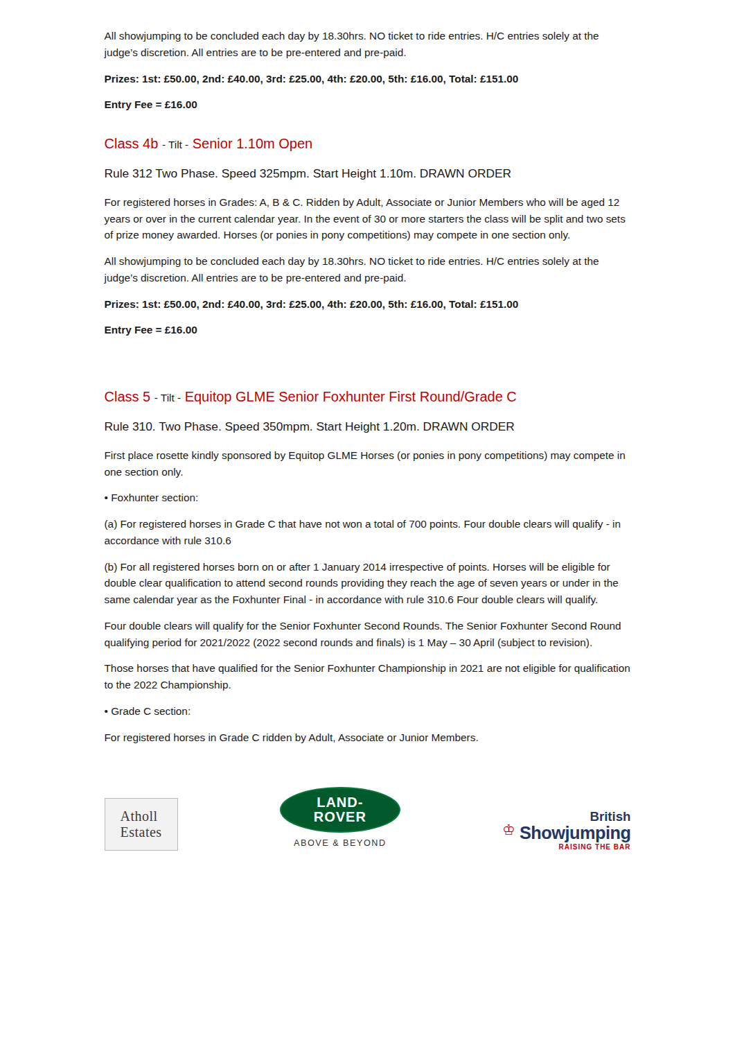All showjumping to be concluded each day by 18.30hrs. NO ticket to ride entries. H/C entries solely at the judge’s discretion. All entries are to be pre-entered and pre-paid.
Prizes: 1st: £50.00, 2nd: £40.00, 3rd: £25.00, 4th: £20.00, 5th: £16.00, Total: £151.00
Entry Fee = £16.00
Class 4b - Tilt - Senior 1.10m Open
Rule 312 Two Phase. Speed 325mpm. Start Height 1.10m. DRAWN ORDER
For registered horses in Grades: A, B & C. Ridden by Adult, Associate or Junior Members who will be aged 12 years or over in the current calendar year. In the event of 30 or more starters the class will be split and two sets of prize money awarded. Horses (or ponies in pony competitions) may compete in one section only.
All showjumping to be concluded each day by 18.30hrs. NO ticket to ride entries. H/C entries solely at the judge’s discretion. All entries are to be pre-entered and pre-paid.
Prizes: 1st: £50.00, 2nd: £40.00, 3rd: £25.00, 4th: £20.00, 5th: £16.00, Total: £151.00
Entry Fee = £16.00
Class 5 - Tilt - Equitop GLME Senior Foxhunter First Round/Grade C
Rule 310. Two Phase. Speed 350mpm. Start Height 1.20m. DRAWN ORDER
First place rosette kindly sponsored by Equitop GLME Horses (or ponies in pony competitions) may compete in one section only.
• Foxhunter section:
(a) For registered horses in Grade C that have not won a total of 700 points. Four double clears will qualify - in accordance with rule 310.6
(b) For all registered horses born on or after 1 January 2014 irrespective of points. Horses will be eligible for double clear qualification to attend second rounds providing they reach the age of seven years or under in the same calendar year as the Foxhunter Final - in accordance with rule 310.6 Four double clears will qualify.
Four double clears will qualify for the Senior Foxhunter Second Rounds. The Senior Foxhunter Second Round qualifying period for 2021/2022 (2022 second rounds and finals) is 1 May – 30 April (subject to revision).
Those horses that have qualified for the Senior Foxhunter Championship in 2021 are not eligible for qualification to the 2022 Championship.
• Grade C section:
For registered horses in Grade C ridden by Adult, Associate or Junior Members.
Atholl
Estates
LAND‑ ROVER
ABOVE & BEYOND
♔
British
Showjumping
RAISING THE BAR